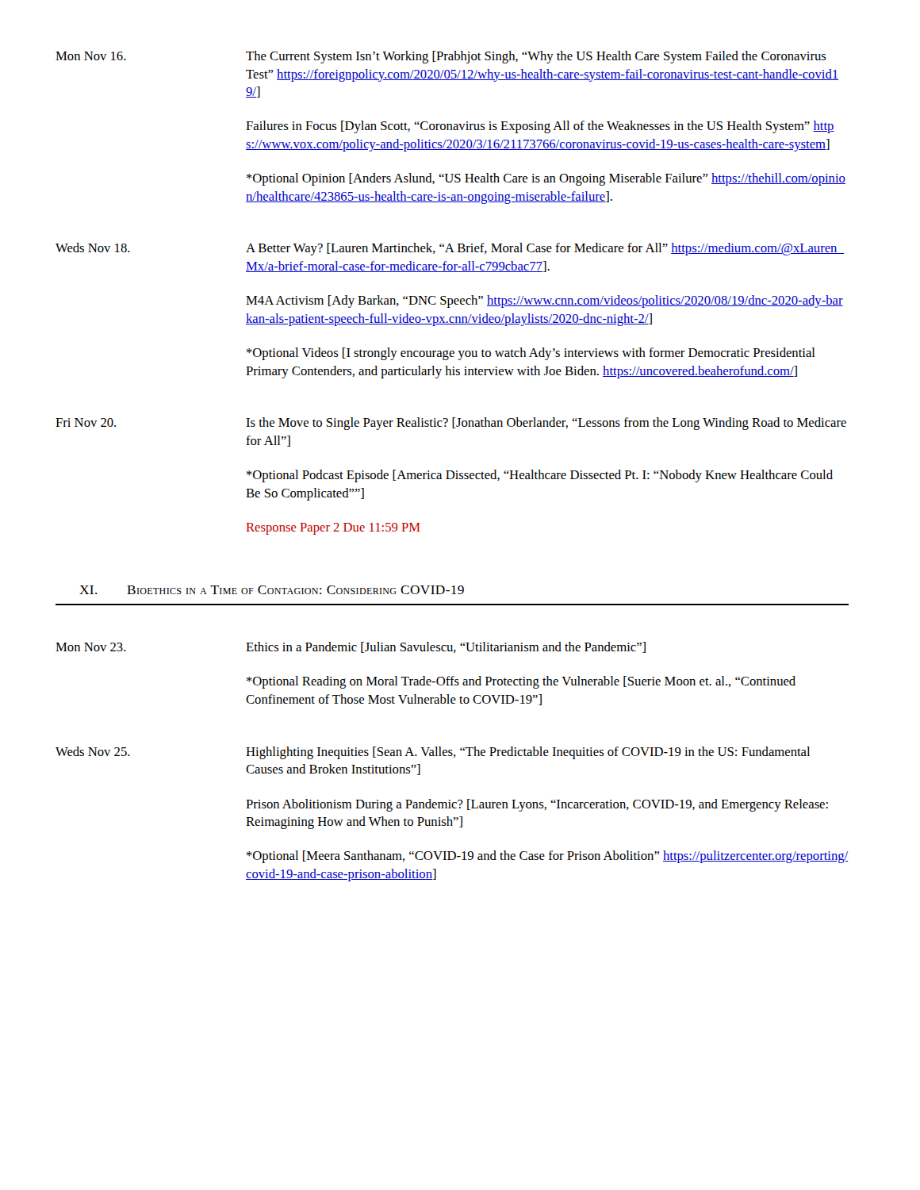Mon Nov 16.
The Current System Isn’t Working [Prabhjot Singh, “Why the US Health Care System Failed the Coronavirus Test” https://foreignpolicy.com/2020/05/12/why-us-health-care-system-fail-coronavirus-test-cant-handle-covid19/]
Failures in Focus [Dylan Scott, “Coronavirus is Exposing All of the Weaknesses in the US Health System” https://www.vox.com/policy-and-politics/2020/3/16/21173766/coronavirus-covid-19-us-cases-health-care-system]
*Optional Opinion [Anders Aslund, “US Health Care is an Ongoing Miserable Failure” https://thehill.com/opinion/healthcare/423865-us-health-care-is-an-ongoing-miserable-failure].
Weds Nov 18.
A Better Way? [Lauren Martinchek, “A Brief, Moral Case for Medicare for All” https://medium.com/@xLauren_Mx/a-brief-moral-case-for-medicare-for-all-c799cbac77].
M4A Activism [Ady Barkan, “DNC Speech” https://www.cnn.com/videos/politics/2020/08/19/dnc-2020-ady-barkan-als-patient-speech-full-video-vpx.cnn/video/playlists/2020-dnc-night-2/]
*Optional Videos [I strongly encourage you to watch Ady’s interviews with former Democratic Presidential Primary Contenders, and particularly his interview with Joe Biden. https://uncovered.beaherofund.com/]
Fri Nov 20.
Is the Move to Single Payer Realistic? [Jonathan Oberlander, “Lessons from the Long Winding Road to Medicare for All”]
*Optional Podcast Episode [America Dissected, “Healthcare Dissected Pt. I: “Nobody Knew Healthcare Could Be So Complicated””]
Response Paper 2 Due 11:59 PM
XI. Bioethics in a Time of Contagion: Considering COVID-19
Mon Nov 23.
Ethics in a Pandemic [Julian Savulescu, “Utilitarianism and the Pandemic”]
*Optional Reading on Moral Trade-Offs and Protecting the Vulnerable [Suerie Moon et. al., “Continued Confinement of Those Most Vulnerable to COVID-19”]
Weds Nov 25.
Highlighting Inequities [Sean A. Valles, “The Predictable Inequities of COVID-19 in the US: Fundamental Causes and Broken Institutions”]
Prison Abolitionism During a Pandemic? [Lauren Lyons, “Incarceration, COVID-19, and Emergency Release: Reimagining How and When to Punish”]
*Optional [Meera Santhanam, “COVID-19 and the Case for Prison Abolition” https://pulitzercenter.org/reporting/covid-19-and-case-prison-abolition]